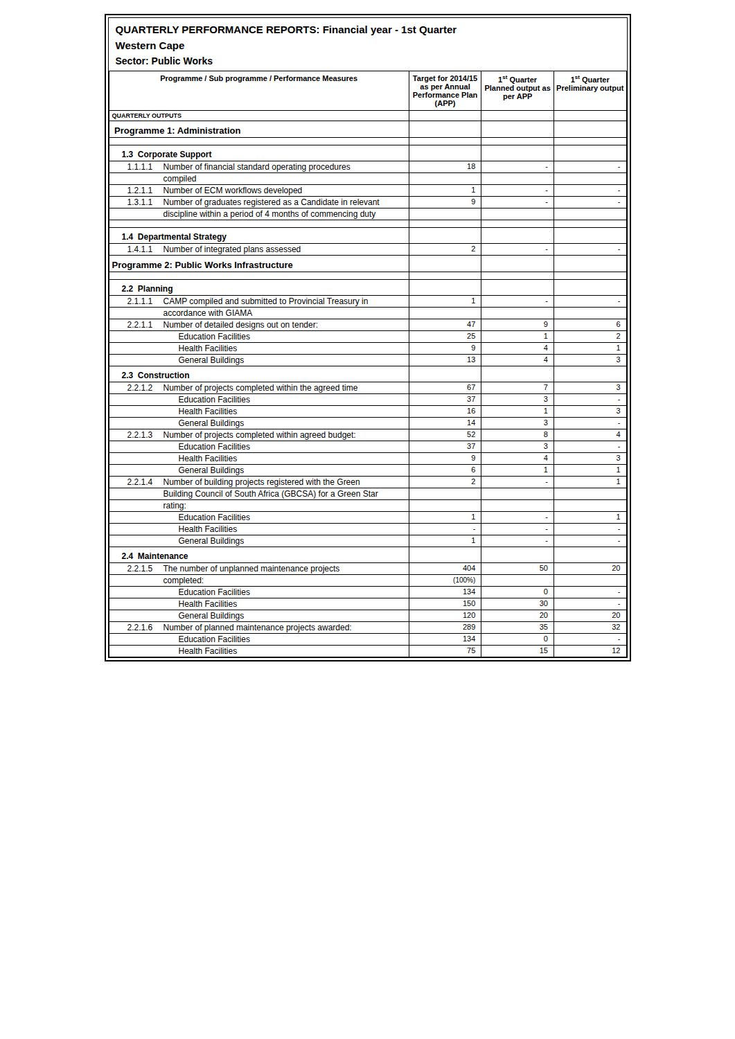QUARTERLY PERFORMANCE REPORTS: Financial year - 1st Quarter
Western Cape
Sector: Public Works
| Programme / Sub programme / Performance Measures | Target for 2014/15 as per Annual Performance Plan (APP) | 1 st Quarter Planned output as per APP | 1 st Quarter Preliminary output |
| --- | --- | --- | --- |
| QUARTERLY OUTPUTS | | | |
| Programme 1: Administration | | | |
| 1.3 Corporate Support | | | |
| 1.1.1.1 Number of financial standard operating procedures | 18 | - | - |
| compiled | | | |
| 1.2.1.1 Number of ECM workflows developed | 1 | - | - |
| 1.3.1.1 Number of graduates registered as a Candidate in relevant | 9 | - | - |
| discipline within a period of 4 months of commencing duty | | | |
| 1.4 Departmental Strategy | | | |
| 1.4.1.1 Number of integrated plans assessed | 2 | - | - |
| Programme 2: Public Works Infrastructure | | | |
| 2.2 Planning | | | |
| 2.1.1.1 CAMP compiled and submitted to Provincial Treasury in | 1 | - | - |
| accordance with GIAMA | | | |
| 2.2.1.1 Number of detailed designs out on tender: | 47 | 9 | 6 |
| Education Facilities | 25 | 1 | 2 |
| Health Facilities | 9 | 4 | 1 |
| General Buildings | 13 | 4 | 3 |
| 2.3 Construction | | | |
| 2.2.1.2 Number of projects completed within the agreed time | 67 | 7 | 3 |
| Education Facilities | 37 | 3 | - |
| Health Facilities | 16 | 1 | 3 |
| General Buildings | 14 | 3 | - |
| 2.2.1.3 Number of projects completed within agreed budget: | 52 | 8 | 4 |
| Education Facilities | 37 | 3 | - |
| Health Facilities | 9 | 4 | 3 |
| General Buildings | 6 | 1 | 1 |
| 2.2.1.4 Number of building projects registered with the Green | 2 | - | 1 |
| Building Council of South Africa (GBCSA) for a Green Star | | | |
| rating: | | | |
| Education Facilities | 1 | - | 1 |
| Health Facilities | - | - | - |
| General Buildings | 1 | - | - |
| 2.4 Maintenance | | | |
| 2.2.1.5 The number of unplanned maintenance projects | 404 | 50 | 20 |
| completed: | (100%) | | |
| Education Facilities | 134 | 0 | - |
| Health Facilities | 150 | 30 | - |
| General Buildings | 120 | 20 | 20 |
| 2.2.1.6 Number of planned maintenance projects awarded: | 289 | 35 | 32 |
| Education Facilities | 134 | 0 | - |
| Health Facilities | 75 | 15 | 12 |